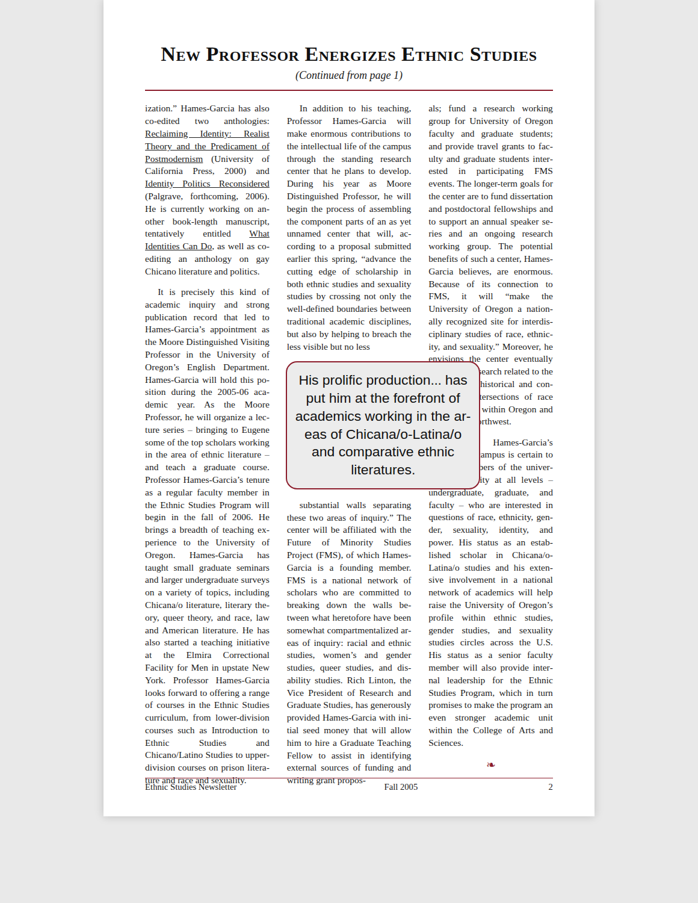New Professor Energizes Ethnic Studies
(Continued from page 1)
ization.” Hames-Garcia has also co-edited two anthologies: Reclaiming Identity: Realist Theory and the Predicament of Postmodernism (University of California Press, 2000) and Identity Politics Reconsidered (Palgrave, forthcoming, 2006). He is currently working on another book-length manuscript, tentatively entitled What Identities Can Do, as well as co-editing an anthology on gay Chicano literature and politics.
It is precisely this kind of academic inquiry and strong publication record that led to Hames-Garcia’s appointment as the Moore Distinguished Visiting Professor in the University of Oregon’s English Department. Hames-Garcia will hold this position during the 2005-06 academic year. As the Moore Professor, he will organize a lecture series – bringing to Eugene some of the top scholars working in the area of ethnic literature – and teach a graduate course. Professor Hames-Garcia’s tenure as a regular faculty member in the Ethnic Studies Program will begin in the fall of 2006. He brings a breadth of teaching experience to the University of Oregon. Hames-Garcia has taught small graduate seminars and larger undergraduate surveys on a variety of topics, including Chicana/o literature, literary theory, queer theory, and race, law and American literature. He has also started a teaching initiative at the Elmira Correctional Facility for Men in upstate New York. Professor Hames-Garcia looks forward to offering a range of courses in the Ethnic Studies curriculum, from lower-division courses such as Introduction to Ethnic Studies and Chicano/Latino Studies to upper-division courses on prison literature and race and sexuality.
In addition to his teaching, Professor Hames-Garcia will make enormous contributions to the intellectual life of the campus through the standing research center that he plans to develop. During his year as Moore Distinguished Professor, he will begin the process of assembling the component parts of an as yet unnamed center that will, according to a proposal submitted earlier this spring, “advance the cutting edge of scholarship in both ethnic studies and sexuality studies by crossing not only the well-defined boundaries between traditional academic disciplines, but also by helping to breach the less visible but no less
His prolific production... has put him at the forefront of academics working in the areas of Chicana/o-Latina/o and comparative ethnic literatures.
substantial walls separating these two areas of inquiry.” The center will be affiliated with the Future of Minority Studies Project (FMS), of which Hames-Garcia is a founding member. FMS is a national network of scholars who are committed to breaking down the walls between what heretofore have been somewhat compartmentalized areas of inquiry: racial and ethnic studies, women’s and gender studies, queer studies, and disability studies. Rich Linton, the Vice President of Research and Graduate Studies, has generously provided Hames-Garcia with initial seed money that will allow him to hire a Graduate Teaching Fellow to assist in identifying external sources of funding and writing grant propos-
als; fund a research working group for University of Oregon faculty and graduate students; and provide travel grants to faculty and graduate students interested in participating FMS events. The longer-term goals for the center are to fund dissertation and postdoctoral fellowships and to support an annual speaker series and an ongoing research working group. The potential benefits of such a center, Hames-Garcia believes, are enormous. Because of its connection to FMS, it will “make the University of Oregon a nationally recognized site for interdisciplinary studies of race, ethnicity, and sexuality.” Moreover, he envisions the center eventually supporting research related to the study of the historical and contemporary intersections of race and sexuality within Oregon and the Pacific Northwest.
Professor Hames-Garcia’s presence on campus is certain to enliven members of the university community at all levels – undergraduate, graduate, and faculty – who are interested in questions of race, ethnicity, gender, sexuality, identity, and power. His status as an established scholar in Chicana/o-Latina/o studies and his extensive involvement in a national network of academics will help raise the University of Oregon’s profile within ethnic studies, gender studies, and sexuality studies circles across the U.S. His status as a senior faculty member will also provide internal leadership for the Ethnic Studies Program, which in turn promises to make the program an even stronger academic unit within the College of Arts and Sciences.
❧
Ethnic Studies Newsletter
Fall 2005
2